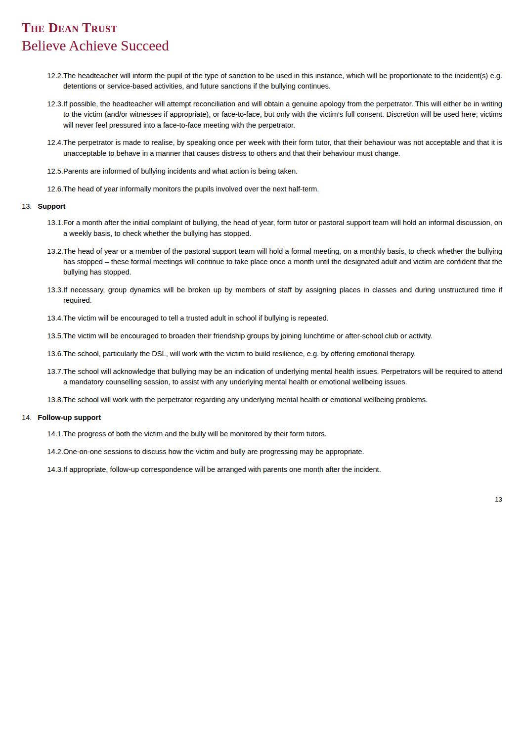The Dean Trust
Believe Achieve Succeed
12.2. The headteacher will inform the pupil of the type of sanction to be used in this instance, which will be proportionate to the incident(s) e.g. detentions or service-based activities, and future sanctions if the bullying continues.
12.3. If possible, the headteacher will attempt reconciliation and will obtain a genuine apology from the perpetrator. This will either be in writing to the victim (and/or witnesses if appropriate), or face-to-face, but only with the victim’s full consent. Discretion will be used here; victims will never feel pressured into a face-to-face meeting with the perpetrator.
12.4. The perpetrator is made to realise, by speaking once per week with their form tutor, that their behaviour was not acceptable and that it is unacceptable to behave in a manner that causes distress to others and that their behaviour must change.
12.5. Parents are informed of bullying incidents and what action is being taken.
12.6. The head of year informally monitors the pupils involved over the next half-term.
13.
Support
13.1. For a month after the initial complaint of bullying, the head of year, form tutor or pastoral support team will hold an informal discussion, on a weekly basis, to check whether the bullying has stopped.
13.2. The head of year or a member of the pastoral support team will hold a formal meeting, on a monthly basis, to check whether the bullying has stopped – these formal meetings will continue to take place once a month until the designated adult and victim are confident that the bullying has stopped.
13.3. If necessary, group dynamics will be broken up by members of staff by assigning places in classes and during unstructured time if required.
13.4. The victim will be encouraged to tell a trusted adult in school if bullying is repeated.
13.5. The victim will be encouraged to broaden their friendship groups by joining lunchtime or after-school club or activity.
13.6. The school, particularly the DSL, will work with the victim to build resilience, e.g. by offering emotional therapy.
13.7. The school will acknowledge that bullying may be an indication of underlying mental health issues. Perpetrators will be required to attend a mandatory counselling session, to assist with any underlying mental health or emotional wellbeing issues.
13.8. The school will work with the perpetrator regarding any underlying mental health or emotional wellbeing problems.
14.
Follow-up support
14.1. The progress of both the victim and the bully will be monitored by their form tutors.
14.2. One-on-one sessions to discuss how the victim and bully are progressing may be appropriate.
14.3. If appropriate, follow-up correspondence will be arranged with parents one month after the incident.
13